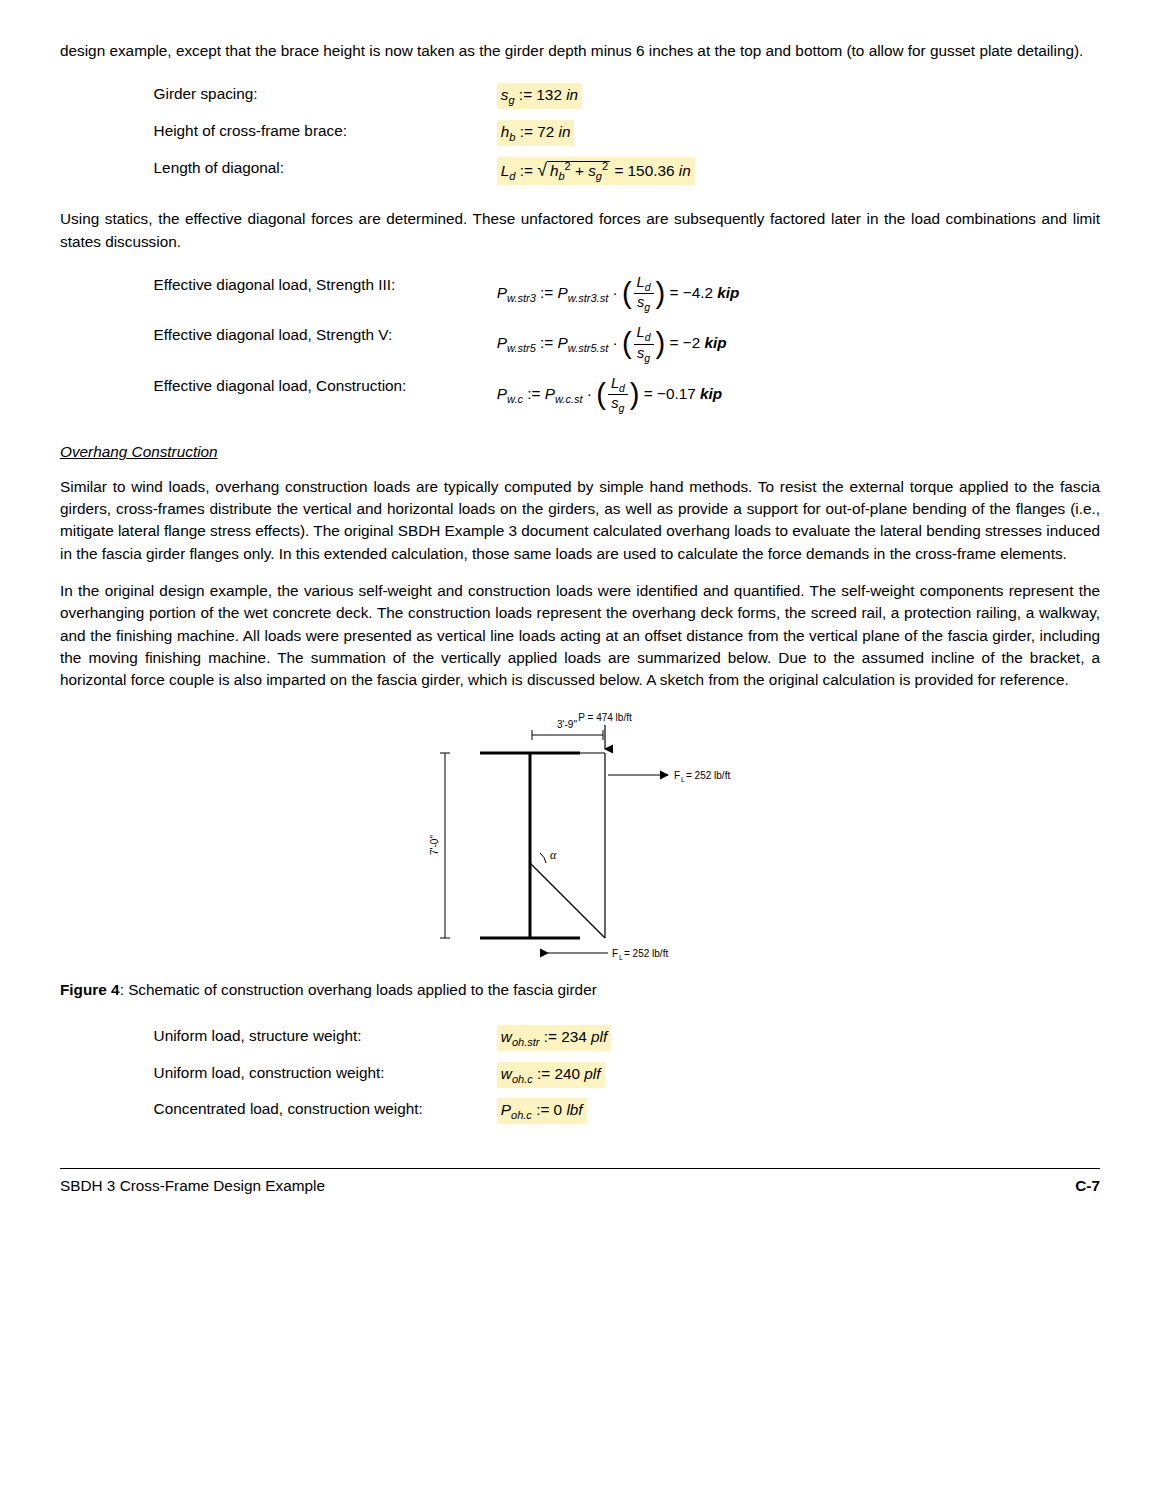design example, except that the brace height is now taken as the girder depth minus 6 inches at the top and bottom (to allow for gusset plate detailing).
| Girder spacing: | s g := 132 in |
| Height of cross-frame brace: | h b := 72 in |
| Length of diagonal: | L d := √ h b 2 + s g 2 = 150.36 in |
Using statics, the effective diagonal forces are determined. These unfactored forces are subsequently factored later in the load combinations and limit states discussion.
| Effective diagonal load, Strength III: | P w.str3 := P w.str3.st · ( L d s g ) = −4.2 kip |
| Effective diagonal load, Strength V: | P w.str5 := P w.str5.st · ( L d s g ) = −2 kip |
| Effective diagonal load, Construction: | P w.c := P w.c.st · ( L d s g ) = −0.17 kip |
Overhang Construction
Similar to wind loads, overhang construction loads are typically computed by simple hand methods. To resist the external torque applied to the fascia girders, cross-frames distribute the vertical and horizontal loads on the girders, as well as provide a support for out-of-plane bending of the flanges (i.e., mitigate lateral flange stress effects). The original SBDH Example 3 document calculated overhang loads to evaluate the lateral bending stresses induced in the fascia girder flanges only. In this extended calculation, those same loads are used to calculate the force demands in the cross-frame elements.
In the original design example, the various self-weight and construction loads were identified and quantified. The self-weight components represent the overhanging portion of the wet concrete deck. The construction loads represent the overhang deck forms, the screed rail, a protection railing, a walkway, and the finishing machine. All loads were presented as vertical line loads acting at an offset distance from the vertical plane of the fascia girder, including the moving finishing machine. The summation of the vertically applied loads are summarized below. Due to the assumed incline of the bracket, a horizontal force couple is also imparted on the fascia girder, which is discussed below. A sketch from the original calculation is provided for reference.
α P = 474 lb/ft F L = 252 lb/ft F L = 252 lb/ft 3'-9" 7'-0"
Figure 4: Schematic of construction overhang loads applied to the fascia girder
| Uniform load, structure weight: | w oh.str := 234 plf |
| Uniform load, construction weight: | w oh.c := 240 plf |
| Concentrated load, construction weight: | P oh.c := 0 lbf |
SBDH 3 Cross-Frame Design Example C-7